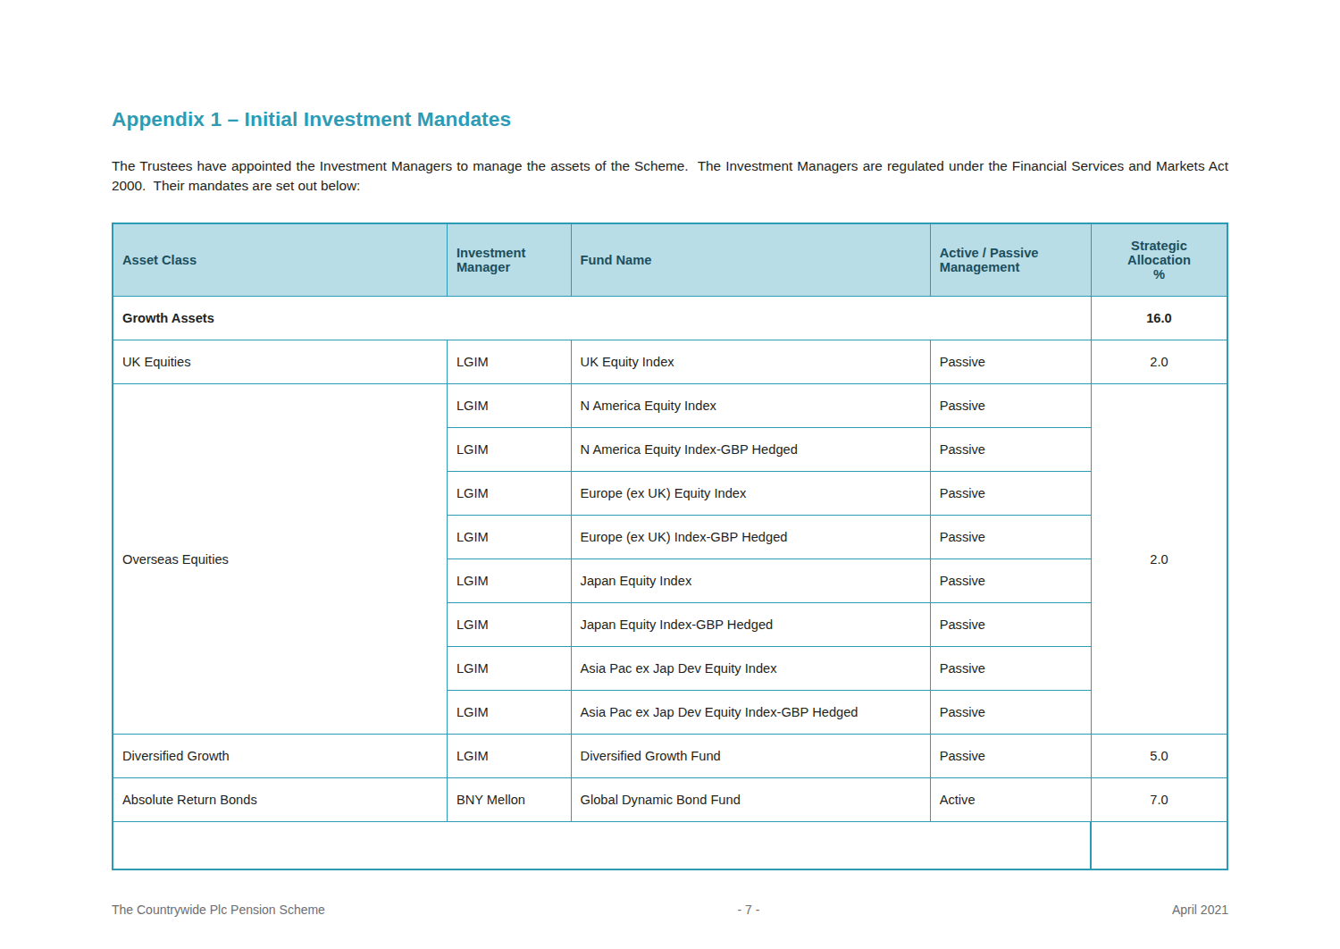Appendix 1 – Initial Investment Mandates
The Trustees have appointed the Investment Managers to manage the assets of the Scheme. The Investment Managers are regulated under the Financial Services and Markets Act 2000. Their mandates are set out below:
| Asset Class | Investment Manager | Fund Name | Active / Passive Management | Strategic Allocation % |
| --- | --- | --- | --- | --- |
| Growth Assets | 16.0 |
| UK Equities | LGIM | UK Equity Index | Passive | 2.0 |
| Overseas Equities | LGIM | N America Equity Index | Passive | 2.0 |
| LGIM | N America Equity Index-GBP Hedged | Passive |
| LGIM | Europe (ex UK) Equity Index | Passive |
| LGIM | Europe (ex UK) Index-GBP Hedged | Passive |
| LGIM | Japan Equity Index | Passive |
| LGIM | Japan Equity Index-GBP Hedged | Passive |
| LGIM | Asia Pac ex Jap Dev Equity Index | Passive |
| LGIM | Asia Pac ex Jap Dev Equity Index-GBP Hedged | Passive |
| Diversified Growth | LGIM | Diversified Growth Fund | Passive | 5.0 |
| Absolute Return Bonds | BNY Mellon | Global Dynamic Bond Fund | Active | 7.0 |
The Countrywide Plc Pension Scheme
- 7 -
April 2021